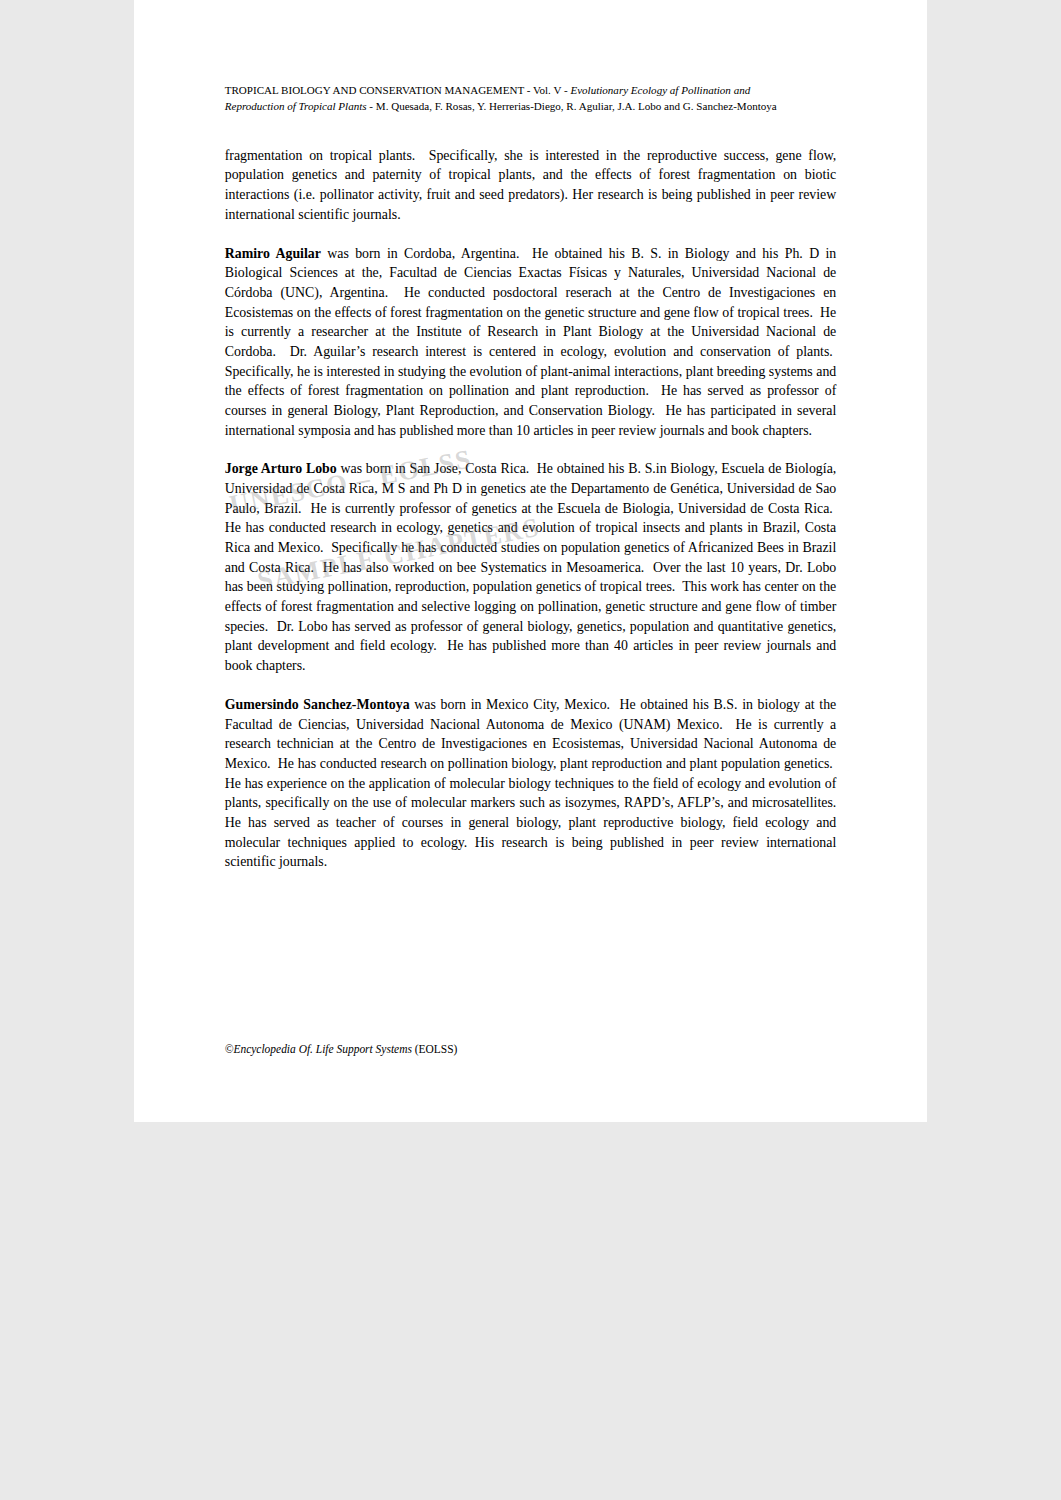TROPICAL BIOLOGY AND CONSERVATION MANAGEMENT - Vol. V - Evolutionary Ecology af Pollination and Reproduction of Tropical Plants - M. Quesada, F. Rosas, Y. Herrerias-Diego, R. Aguliar, J.A. Lobo and G. Sanchez-Montoya
UNESCO – EOLSS
SAMPLE CHAPTERS
fragmentation on tropical plants. Specifically, she is interested in the reproductive success, gene flow, population genetics and paternity of tropical plants, and the effects of forest fragmentation on biotic interactions (i.e. pollinator activity, fruit and seed predators). Her research is being published in peer review international scientific journals.
Ramiro Aguilar was born in Cordoba, Argentina. He obtained his B. S. in Biology and his Ph. D in Biological Sciences at the, Facultad de Ciencias Exactas Físicas y Naturales, Universidad Nacional de Córdoba (UNC), Argentina. He conducted posdoctoral reserach at the Centro de Investigaciones en Ecosistemas on the effects of forest fragmentation on the genetic structure and gene flow of tropical trees. He is currently a researcher at the Institute of Research in Plant Biology at the Universidad Nacional de Cordoba. Dr. Aguilar’s research interest is centered in ecology, evolution and conservation of plants. Specifically, he is interested in studying the evolution of plant-animal interactions, plant breeding systems and the effects of forest fragmentation on pollination and plant reproduction. He has served as professor of courses in general Biology, Plant Reproduction, and Conservation Biology. He has participated in several international symposia and has published more than 10 articles in peer review journals and book chapters.
Jorge Arturo Lobo was born in San Jose, Costa Rica. He obtained his B. S.in Biology, Escuela de Biología, Universidad de Costa Rica, M S and Ph D in genetics ate the Departamento de Genética, Universidad de Sao Paulo, Brazil. He is currently professor of genetics at the Escuela de Biologia, Universidad de Costa Rica. He has conducted research in ecology, genetics and evolution of tropical insects and plants in Brazil, Costa Rica and Mexico. Specifically he has conducted studies on population genetics of Africanized Bees in Brazil and Costa Rica. He has also worked on bee Systematics in Mesoamerica. Over the last 10 years, Dr. Lobo has been studying pollination, reproduction, population genetics of tropical trees. This work has center on the effects of forest fragmentation and selective logging on pollination, genetic structure and gene flow of timber species. Dr. Lobo has served as professor of general biology, genetics, population and quantitative genetics, plant development and field ecology. He has published more than 40 articles in peer review journals and book chapters.
Gumersindo Sanchez-Montoya was born in Mexico City, Mexico. He obtained his B.S. in biology at the Facultad de Ciencias, Universidad Nacional Autonoma de Mexico (UNAM) Mexico. He is currently a research technician at the Centro de Investigaciones en Ecosistemas, Universidad Nacional Autonoma de Mexico. He has conducted research on pollination biology, plant reproduction and plant population genetics. He has experience on the application of molecular biology techniques to the field of ecology and evolution of plants, specifically on the use of molecular markers such as isozymes, RAPD’s, AFLP’s, and microsatellites. He has served as teacher of courses in general biology, plant reproductive biology, field ecology and molecular techniques applied to ecology. His research is being published in peer review international scientific journals.
©Encyclopedia Of. Life Support Systems (EOLSS)